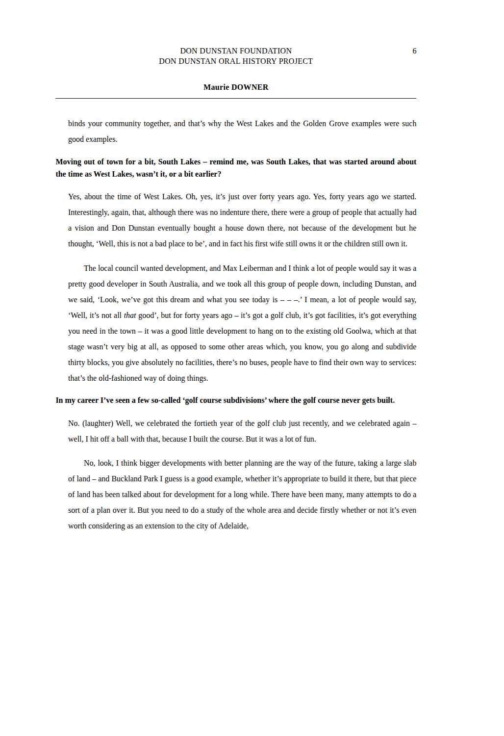6
DON DUNSTAN FOUNDATION
DON DUNSTAN ORAL HISTORY PROJECT
Maurie DOWNER
binds your community together, and that’s why the West Lakes and the Golden Grove examples were such good examples.
Moving out of town for a bit, South Lakes – remind me, was South Lakes, that was started around about the time as West Lakes, wasn’t it, or a bit earlier?
Yes, about the time of West Lakes. Oh, yes, it’s just over forty years ago. Yes, forty years ago we started. Interestingly, again, that, although there was no indenture there, there were a group of people that actually had a vision and Don Dunstan eventually bought a house down there, not because of the development but he thought, ‘Well, this is not a bad place to be’, and in fact his first wife still owns it or the children still own it.
The local council wanted development, and Max Leiberman and I think a lot of people would say it was a pretty good developer in South Australia, and we took all this group of people down, including Dunstan, and we said, ‘Look, we’ve got this dream and what you see today is – – –.’ I mean, a lot of people would say, ‘Well, it’s not all that good’, but for forty years ago – it’s got a golf club, it’s got facilities, it’s got everything you need in the town – it was a good little development to hang on to the existing old Goolwa, which at that stage wasn’t very big at all, as opposed to some other areas which, you know, you go along and subdivide thirty blocks, you give absolutely no facilities, there’s no buses, people have to find their own way to services: that’s the old-fashioned way of doing things.
In my career I’ve seen a few so-called ‘golf course subdivisions’ where the golf course never gets built.
No. (laughter) Well, we celebrated the fortieth year of the golf club just recently, and we celebrated again – well, I hit off a ball with that, because I built the course. But it was a lot of fun.
No, look, I think bigger developments with better planning are the way of the future, taking a large slab of land – and Buckland Park I guess is a good example, whether it’s appropriate to build it there, but that piece of land has been talked about for development for a long while. There have been many, many attempts to do a sort of a plan over it. But you need to do a study of the whole area and decide firstly whether or not it’s even worth considering as an extension to the city of Adelaide,